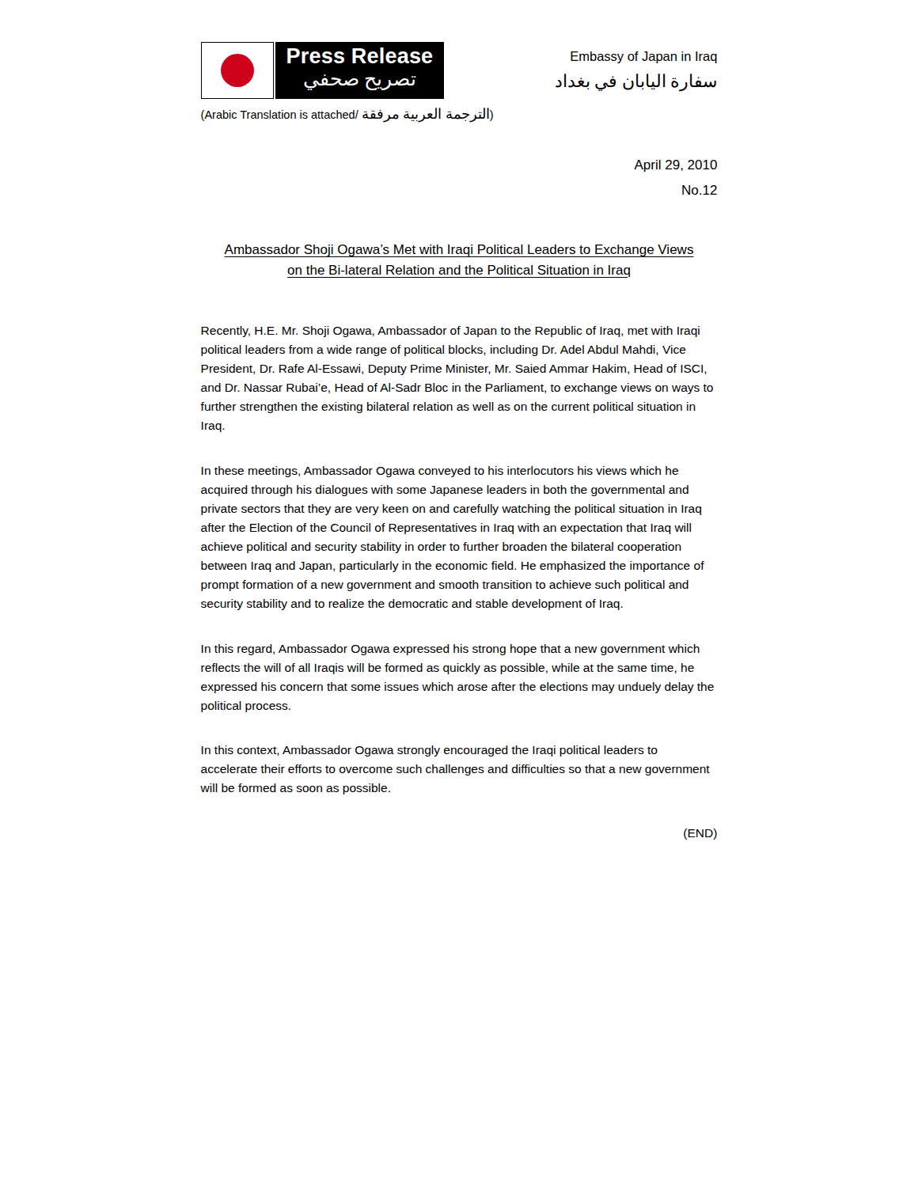Press Release
تصريح صحفي
Embassy of Japan in Iraq
سفارة اليابان في بغداد
(Arabic Translation is attached/ الترجمة العربية مرفقة)
April 29, 2010
No.12
Ambassador Shoji Ogawa’s Met with Iraqi Political Leaders to Exchange Views on the Bi-lateral Relation and the Political Situation in Iraq
Recently, H.E. Mr. Shoji Ogawa, Ambassador of Japan to the Republic of Iraq, met with Iraqi political leaders from a wide range of political blocks, including Dr. Adel Abdul Mahdi, Vice President, Dr. Rafe Al-Essawi, Deputy Prime Minister, Mr. Saied Ammar Hakim, Head of ISCI, and Dr. Nassar Rubai’e, Head of Al-Sadr Bloc in the Parliament, to exchange views on ways to further strengthen the existing bilateral relation as well as on the current political situation in Iraq.
In these meetings, Ambassador Ogawa conveyed to his interlocutors his views which he acquired through his dialogues with some Japanese leaders in both the governmental and private sectors that they are very keen on and carefully watching the political situation in Iraq after the Election of the Council of Representatives in Iraq with an expectation that Iraq will achieve political and security stability in order to further broaden the bilateral cooperation between Iraq and Japan, particularly in the economic field. He emphasized the importance of prompt formation of a new government and smooth transition to achieve such political and security stability and to realize the democratic and stable development of Iraq.
In this regard, Ambassador Ogawa expressed his strong hope that a new government which reflects the will of all Iraqis will be formed as quickly as possible, while at the same time, he expressed his concern that some issues which arose after the elections may unduely delay the political process.
In this context, Ambassador Ogawa strongly encouraged the Iraqi political leaders to accelerate their efforts to overcome such challenges and difficulties so that a new government will be formed as soon as possible.
(END)